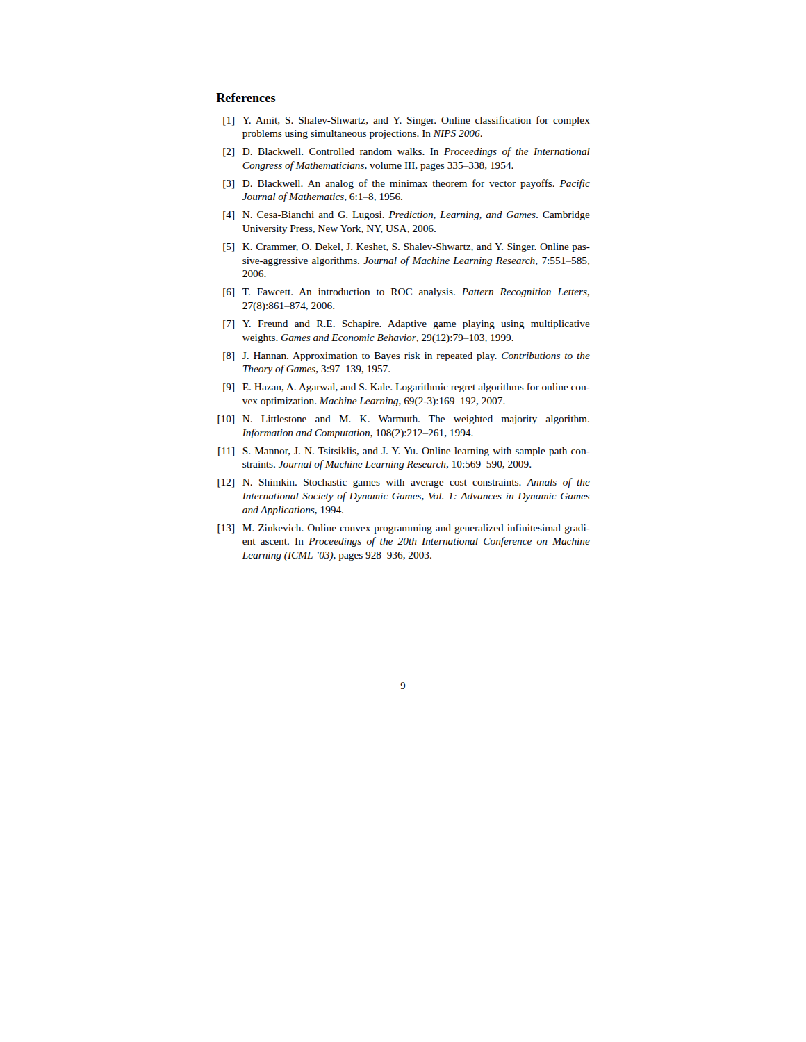References
[1] Y. Amit, S. Shalev-Shwartz, and Y. Singer. Online classification for complex problems using simultaneous projections. In NIPS 2006.
[2] D. Blackwell. Controlled random walks. In Proceedings of the International Congress of Mathematicians, volume III, pages 335–338, 1954.
[3] D. Blackwell. An analog of the minimax theorem for vector payoffs. Pacific Journal of Mathematics, 6:1–8, 1956.
[4] N. Cesa-Bianchi and G. Lugosi. Prediction, Learning, and Games. Cambridge University Press, New York, NY, USA, 2006.
[5] K. Crammer, O. Dekel, J. Keshet, S. Shalev-Shwartz, and Y. Singer. Online passive-aggressive algorithms. Journal of Machine Learning Research, 7:551–585, 2006.
[6] T. Fawcett. An introduction to ROC analysis. Pattern Recognition Letters, 27(8):861–874, 2006.
[7] Y. Freund and R.E. Schapire. Adaptive game playing using multiplicative weights. Games and Economic Behavior, 29(12):79–103, 1999.
[8] J. Hannan. Approximation to Bayes risk in repeated play. Contributions to the Theory of Games, 3:97–139, 1957.
[9] E. Hazan, A. Agarwal, and S. Kale. Logarithmic regret algorithms for online convex optimization. Machine Learning, 69(2-3):169–192, 2007.
[10] N. Littlestone and M. K. Warmuth. The weighted majority algorithm. Information and Computation, 108(2):212–261, 1994.
[11] S. Mannor, J. N. Tsitsiklis, and J. Y. Yu. Online learning with sample path constraints. Journal of Machine Learning Research, 10:569–590, 2009.
[12] N. Shimkin. Stochastic games with average cost constraints. Annals of the International Society of Dynamic Games, Vol. 1: Advances in Dynamic Games and Applications, 1994.
[13] M. Zinkevich. Online convex programming and generalized infinitesimal gradient ascent. In Proceedings of the 20th International Conference on Machine Learning (ICML ’03), pages 928–936, 2003.
9